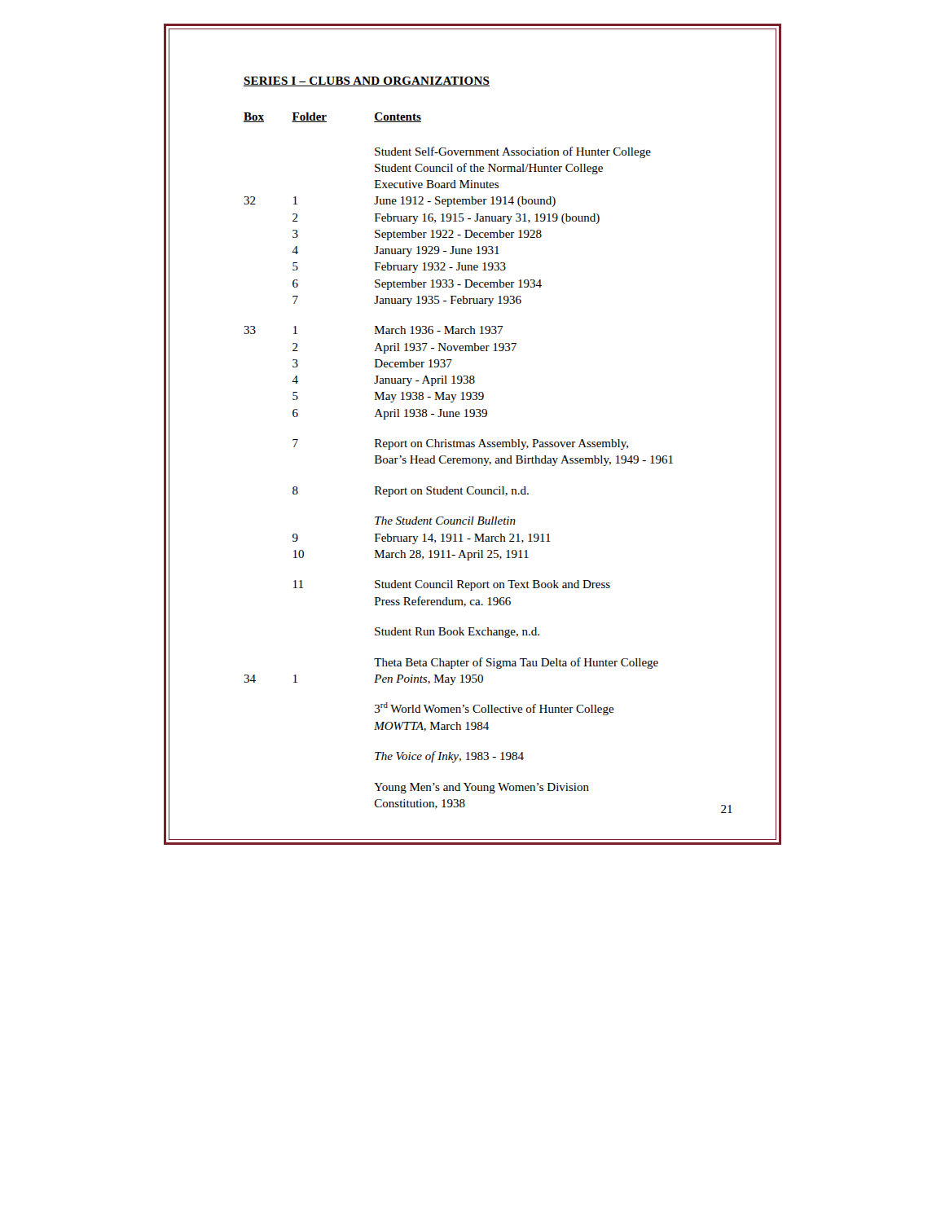SERIES I – CLUBS AND ORGANIZATIONS
| Box | Folder | Contents |
| --- | --- | --- |
| | | Student Self-Government Association of Hunter College |
| | | Student Council of the Normal/Hunter College |
| | | Executive Board Minutes |
| 32 | 1 | June 1912 - September 1914 (bound) |
| | 2 | February 16, 1915 - January 31, 1919 (bound) |
| | 3 | September 1922 - December 1928 |
| | 4 | January 1929 - June 1931 |
| | 5 | February 1932 - June 1933 |
| | 6 | September 1933 - December 1934 |
| | 7 | January 1935 - February 1936 |
| 33 | 1 | March 1936 - March 1937 |
| | 2 | April 1937 - November 1937 |
| | 3 | December 1937 |
| | 4 | January - April 1938 |
| | 5 | May 1938 - May 1939 |
| | 6 | April 1938 - June 1939 |
| | 7 | Report on Christmas Assembly, Passover Assembly, Boar’s Head Ceremony, and Birthday Assembly, 1949 - 1961 |
| | 8 | Report on Student Council, n.d. |
| | | The Student Council Bulletin |
| | 9 | February 14, 1911 - March 21, 1911 |
| | 10 | March 28, 1911- April 25, 1911 |
| | 11 | Student Council Report on Text Book and Dress Press Referendum, ca. 1966 |
| | | Student Run Book Exchange, n.d. |
| | | Theta Beta Chapter of Sigma Tau Delta of Hunter College |
| 34 | 1 | Pen Points , May 1950 |
| | | 3 rd World Women’s Collective of Hunter College |
| | | MOWTTA , March 1984 |
| | | The Voice of Inky , 1983 - 1984 |
| | | Young Men’s and Young Women’s Division |
| | | Constitution, 1938 |
21